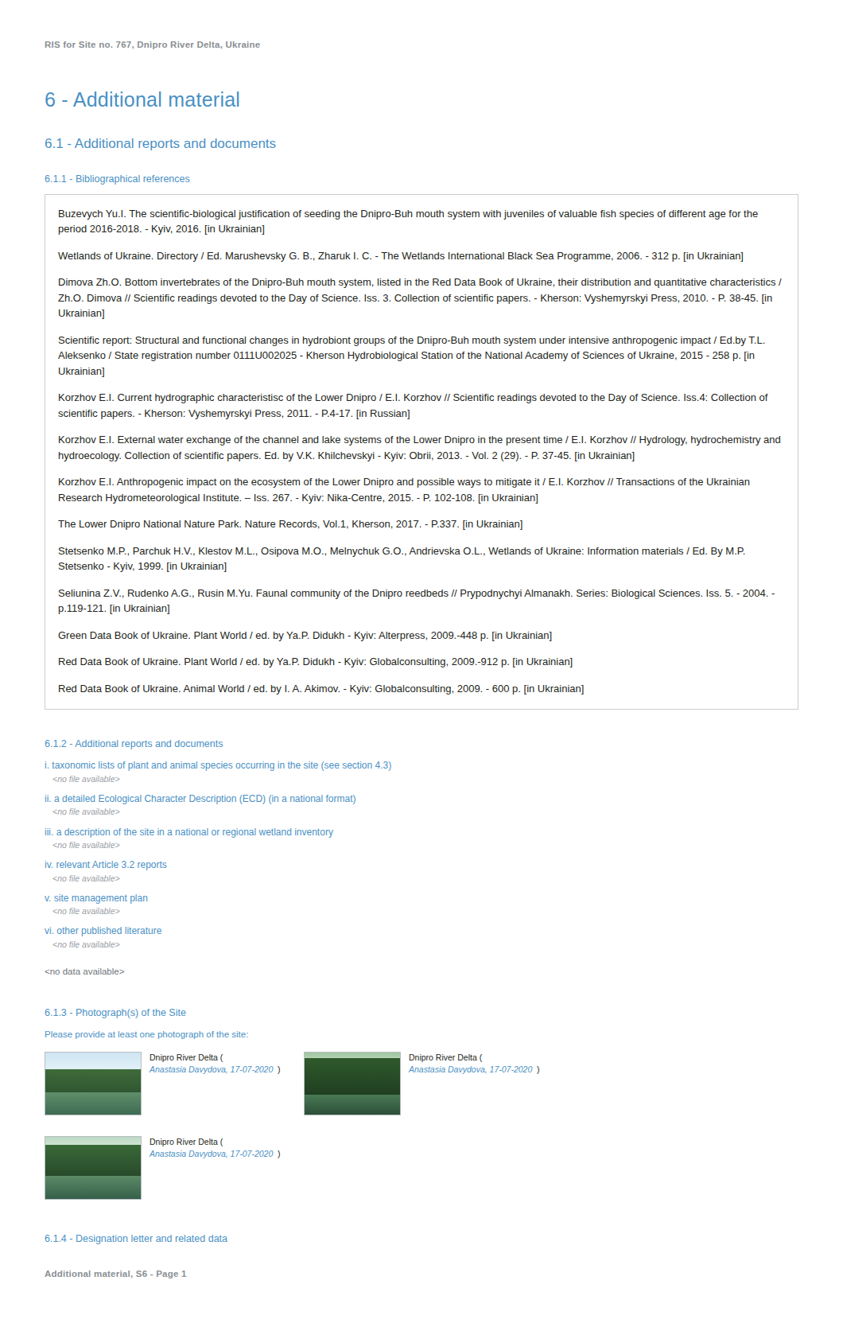RIS for Site no. 767, Dnipro River Delta, Ukraine
6 - Additional material
6.1 - Additional reports and documents
6.1.1 - Bibliographical references
Buzevych Yu.I. The scientific-biological justification of seeding the Dnipro-Buh mouth system with juveniles of valuable fish species of different age for the period 2016-2018. - Kyiv, 2016. [in Ukrainian]
Wetlands of Ukraine. Directory / Ed. Marushevsky G. B., Zharuk I. C. - The Wetlands International Black Sea Programme, 2006. - 312 p. [in Ukrainian]
Dimova Zh.O. Bottom invertebrates of the Dnipro-Buh mouth system, listed in the Red Data Book of Ukraine, their distribution and quantitative characteristics / Zh.O. Dimova // Scientific readings devoted to the Day of Science. Iss. 3. Collection of scientific papers. - Kherson: Vyshemyrskyi Press, 2010. - P. 38-45. [in Ukrainian]
Scientific report: Structural and functional changes in hydrobiont groups of the Dnipro-Buh mouth system under intensive anthropogenic impact / Ed.by T.L. Aleksenko / State registration number 0111U002025 - Kherson Hydrobiological Station of the National Academy of Sciences of Ukraine, 2015 - 258 p. [in Ukrainian]
Korzhov E.I. Current hydrographic characteristisc of the Lower Dnipro / E.I. Korzhov // Scientific readings devoted to the Day of Science. Iss.4: Collection of scientific papers. - Kherson: Vyshemyrskyi Press, 2011. - P.4-17. [in Russian]
Korzhov E.I. External water exchange of the channel and lake systems of the Lower Dnipro in the present time / E.I. Korzhov // Hydrology, hydrochemistry and hydroecology. Collection of scientific papers. Ed. by V.K. Khilchevskyi - Kyiv: Obrii, 2013. - Vol. 2 (29). - P. 37-45. [in Ukrainian]
Korzhov E.I. Anthropogenic impact on the ecosystem of the Lower Dnipro and possible ways to mitigate it / E.I. Korzhov // Transactions of the Ukrainian Research Hydrometeorological Institute. – Iss. 267. - Kyiv: Nika-Centre, 2015. - P. 102-108. [in Ukrainian]
The Lower Dnipro National Nature Park. Nature Records, Vol.1, Kherson, 2017. - P.337. [in Ukrainian]
Stetsenko M.P., Parchuk H.V., Klestov M.L., Osipova M.O., Melnychuk G.O., Andrievska O.L., Wetlands of Ukraine: Information materials / Ed. By M.P. Stetsenko - Kyiv, 1999. [in Ukrainian]
Seliunina Z.V., Rudenko A.G., Rusin M.Yu. Faunal community of the Dnipro reedbeds // Prypodnychyi Almanakh. Series: Biological Sciences. Iss. 5. - 2004. - p.119-121. [in Ukrainian]
Green Data Book of Ukraine. Plant World / ed. by Ya.P. Didukh - Kyiv: Alterpress, 2009.-448 p. [in Ukrainian]
Red Data Book of Ukraine. Plant World / ed. by Ya.P. Didukh - Kyiv: Globalconsulting, 2009.-912 p. [in Ukrainian]
Red Data Book of Ukraine. Animal World / ed. by I. A. Akimov. - Kyiv: Globalconsulting, 2009. - 600 p. [in Ukrainian]
6.1.2 - Additional reports and documents
i. taxonomic lists of plant and animal species occurring in the site (see section 4.3) <no file available>
ii. a detailed Ecological Character Description (ECD) (in a national format) <no file available>
iii. a description of the site in a national or regional wetland inventory <no file available>
iv. relevant Article 3.2 reports <no file available>
v. site management plan <no file available>
vi. other published literature <no file available>
<no data available>
6.1.3 - Photograph(s) of the Site
Please provide at least one photograph of the site:
Dnipro River Delta (
Anastasia Davydova, 17-07-2020 )
Dnipro River Delta (
Anastasia Davydova, 17-07-2020 )
Dnipro River Delta (
Anastasia Davydova, 17-07-2020 )
6.1.4 - Designation letter and related data
Additional material, S6 - Page 1